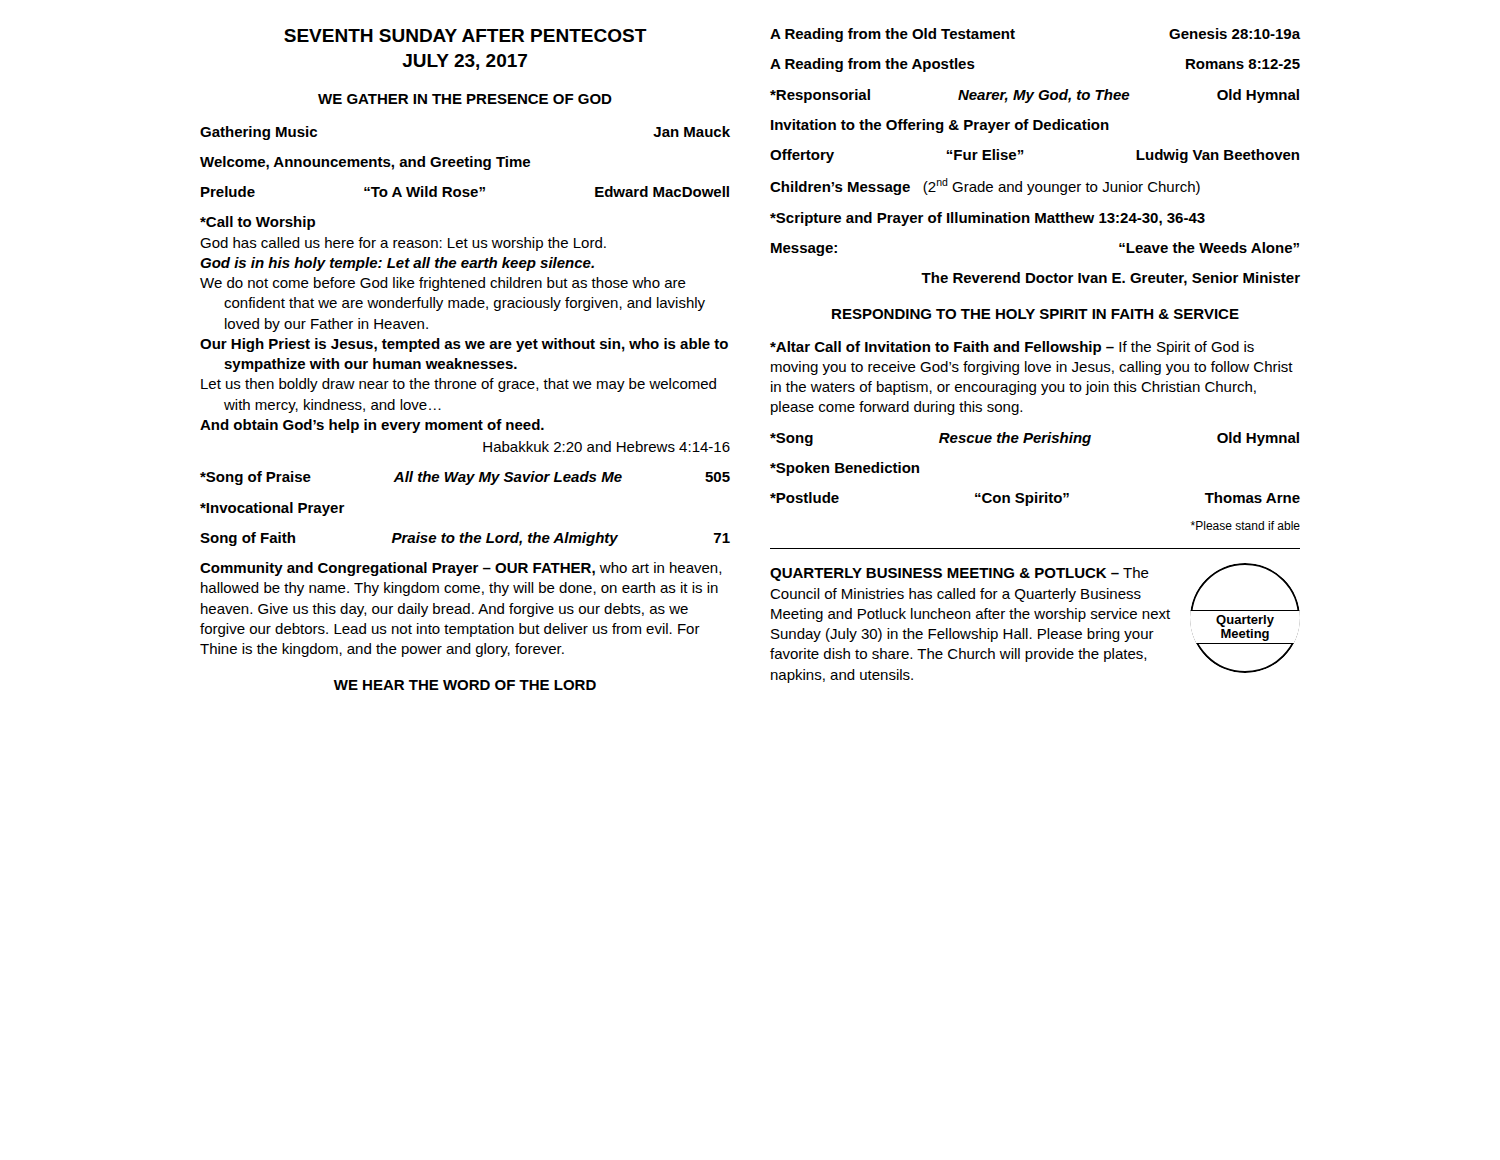SEVENTH SUNDAY AFTER PENTECOST
JULY 23, 2017
WE GATHER IN THE PRESENCE OF GOD
Gathering Music Jan Mauck
Welcome, Announcements, and Greeting Time
Prelude “To A Wild Rose” Edward MacDowell
*Call to Worship
God has called us here for a reason: Let us worship the Lord.
God is in his holy temple: Let all the earth keep silence.
We do not come before God like frightened children but as those who are confident that we are wonderfully made, graciously forgiven, and lavishly loved by our Father in Heaven.
Our High Priest is Jesus, tempted as we are yet without sin, who is able to sympathize with our human weaknesses.
Let us then boldly draw near to the throne of grace, that we may be welcomed with mercy, kindness, and love…
And obtain God’s help in every moment of need.
Habakkuk 2:20 and Hebrews 4:14-16
*Song of Praise All the Way My Savior Leads Me 505
*Invocational Prayer
Song of Faith Praise to the Lord, the Almighty 71
Community and Congregational Prayer – OUR FATHER, who art in heaven, hallowed be thy name. Thy kingdom come, thy will be done, on earth as it is in heaven. Give us this day, our daily bread. And forgive us our debts, as we forgive our debtors. Lead us not into temptation but deliver us from evil. For Thine is the kingdom, and the power and glory, forever.
WE HEAR THE WORD OF THE LORD
A Reading from the Old Testament Genesis 28:10-19a
A Reading from the Apostles Romans 8:12-25
*Responsorial Nearer, My God, to Thee Old Hymnal
Invitation to the Offering & Prayer of Dedication
Offertory “Fur Elise” Ludwig Van Beethoven
Children’s Message (2nd Grade and younger to Junior Church)
*Scripture and Prayer of Illumination Matthew 13:24-30, 36-43
Message: “Leave the Weeds Alone”
The Reverend Doctor Ivan E. Greuter, Senior Minister
RESPONDING TO THE HOLY SPIRIT IN FAITH & SERVICE
*Altar Call of Invitation to Faith and Fellowship – If the Spirit of God is moving you to receive God’s forgiving love in Jesus, calling you to follow Christ in the waters of baptism, or encouraging you to join this Christian Church, please come forward during this song.
*Song Rescue the Perishing Old Hymnal
*Spoken Benediction
*Postlude “Con Spirito” Thomas Arne
*Please stand if able
Quarterly
Meeting
QUARTERLY BUSINESS MEETING & POTLUCK – The Council of Ministries has called for a Quarterly Business Meeting and Potluck luncheon after the worship service next Sunday (July 30) in the Fellowship Hall. Please bring your favorite dish to share. The Church will provide the plates, napkins, and utensils.